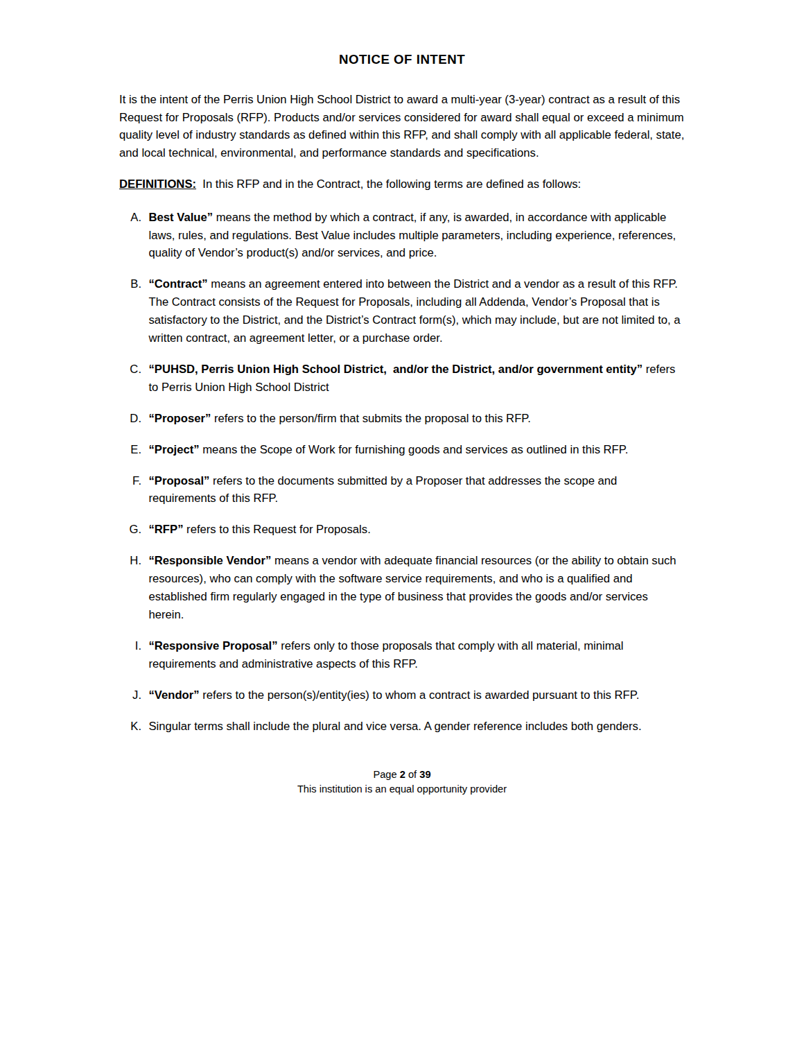NOTICE OF INTENT
It is the intent of the Perris Union High School District to award a multi-year (3-year) contract as a result of this Request for Proposals (RFP). Products and/or services considered for award shall equal or exceed a minimum quality level of industry standards as defined within this RFP, and shall comply with all applicable federal, state, and local technical, environmental, and performance standards and specifications.
DEFINITIONS: In this RFP and in the Contract, the following terms are defined as follows:
Best Value” means the method by which a contract, if any, is awarded, in accordance with applicable laws, rules, and regulations. Best Value includes multiple parameters, including experience, references, quality of Vendor’s product(s) and/or services, and price.
“Contract” means an agreement entered into between the District and a vendor as a result of this RFP. The Contract consists of the Request for Proposals, including all Addenda, Vendor’s Proposal that is satisfactory to the District, and the District’s Contract form(s), which may include, but are not limited to, a written contract, an agreement letter, or a purchase order.
“PUHSD, Perris Union High School District, and/or the District, and/or government entity” refers to Perris Union High School District
“Proposer” refers to the person/firm that submits the proposal to this RFP.
“Project” means the Scope of Work for furnishing goods and services as outlined in this RFP.
“Proposal” refers to the documents submitted by a Proposer that addresses the scope and requirements of this RFP.
“RFP” refers to this Request for Proposals.
“Responsible Vendor” means a vendor with adequate financial resources (or the ability to obtain such resources), who can comply with the software service requirements, and who is a qualified and established firm regularly engaged in the type of business that provides the goods and/or services herein.
“Responsive Proposal” refers only to those proposals that comply with all material, minimal requirements and administrative aspects of this RFP.
“Vendor” refers to the person(s)/entity(ies) to whom a contract is awarded pursuant to this RFP.
Singular terms shall include the plural and vice versa. A gender reference includes both genders.
Page 2 of 39
This institution is an equal opportunity provider